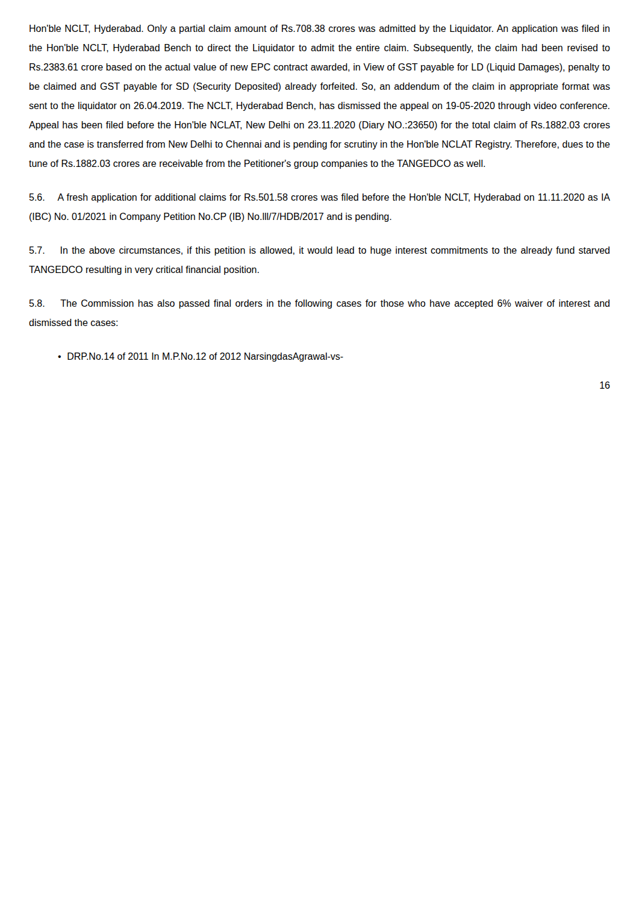Hon'ble NCLT, Hyderabad. Only a partial claim amount of Rs.708.38 crores was admitted by the Liquidator. An application was filed in the Hon'ble NCLT, Hyderabad Bench to direct the Liquidator to admit the entire claim. Subsequently, the claim had been revised to Rs.2383.61 crore based on the actual value of new EPC contract awarded, in View of GST payable for LD (Liquid Damages), penalty to be claimed and GST payable for SD (Security Deposited) already forfeited. So, an addendum of the claim in appropriate format was sent to the liquidator on 26.04.2019. The NCLT, Hyderabad Bench, has dismissed the appeal on 19-05-2020 through video conference. Appeal has been filed before the Hon'ble NCLAT, New Delhi on 23.11.2020 (Diary NO.:23650) for the total claim of Rs.1882.03 crores and the case is transferred from New Delhi to Chennai and is pending for scrutiny in the Hon'ble NCLAT Registry. Therefore, dues to the tune of Rs.1882.03 crores are receivable from the Petitioner's group companies to the TANGEDCO as well.
5.6. A fresh application for additional claims for Rs.501.58 crores was filed before the Hon'ble NCLT, Hyderabad on 11.11.2020 as IA (IBC) No. 01/2021 in Company Petition No.CP (IB) No.lll/7/HDB/2017 and is pending.
5.7. In the above circumstances, if this petition is allowed, it would lead to huge interest commitments to the already fund starved TANGEDCO resulting in very critical financial position.
5.8. The Commission has also passed final orders in the following cases for those who have accepted 6% waiver of interest and dismissed the cases:
DRP.No.14 of 2011 In M.P.No.12 of 2012 NarsingdasAgrawal-vs-
16